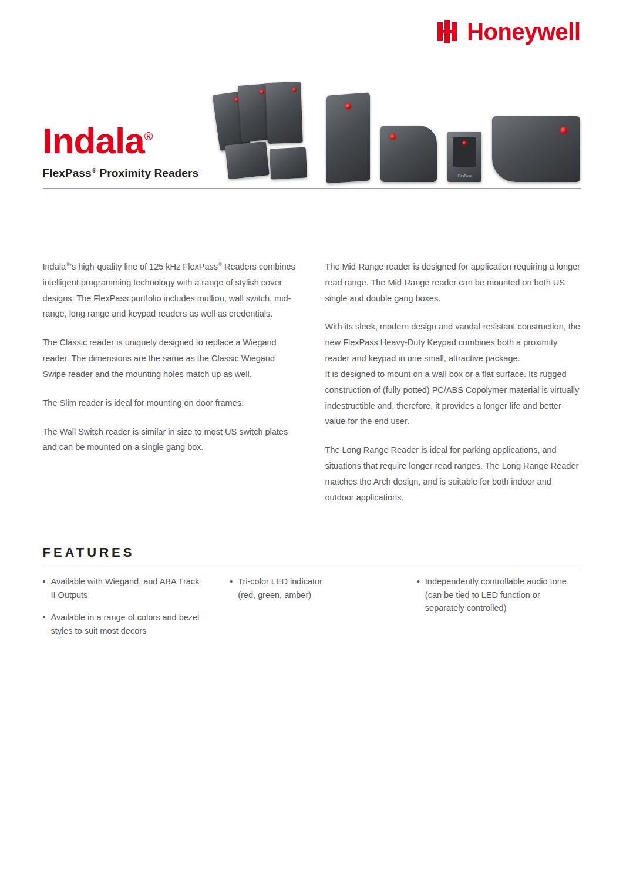Honeywell
Indala®
FlexPass® Proximity Readers
FlexPass
Indala®’s high-quality line of 125 kHz FlexPass® Readers combines intelligent programming technology with a range of stylish cover designs. The FlexPass portfolio includes mullion, wall switch, mid-range, long range and keypad readers as well as credentials.
The Classic reader is uniquely designed to replace a Wiegand reader. The dimensions are the same as the Classic Wiegand Swipe reader and the mounting holes match up as well.
The Slim reader is ideal for mounting on door frames.
The Wall Switch reader is similar in size to most US switch plates and can be mounted on a single gang box.
The Mid-Range reader is designed for application requiring a longer read range. The Mid-Range reader can be mounted on both US single and double gang boxes.
With its sleek, modern design and vandal-resistant construction, the new FlexPass Heavy-Duty Keypad combines both a proximity reader and keypad in one small, attractive package.
It is designed to mount on a wall box or a flat surface. Its rugged construction of (fully potted) PC/ABS Copolymer material is virtually indestructible and, therefore, it provides a longer life and better value for the end user.
The Long Range Reader is ideal for parking applications, and situations that require longer read ranges. The Long Range Reader matches the Arch design, and is suitable for both indoor and outdoor applications.
FEATURES
Available with Wiegand, and ABA Track II Outputs
Available in a range of colors and bezel styles to suit most decors
Tri-color LED indicator
(red, green, amber)
Independently controllable audio tone (can be tied to LED function or separately controlled)